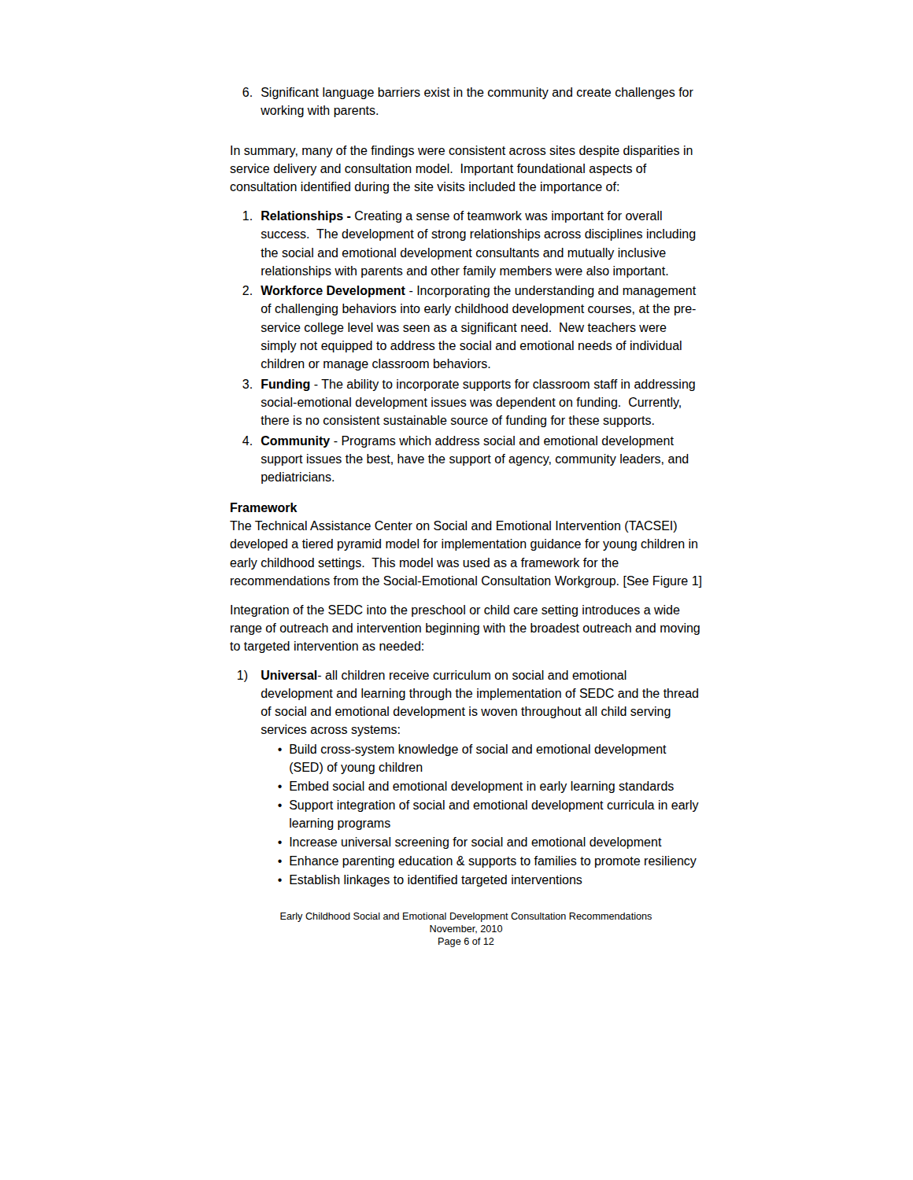Significant language barriers exist in the community and create challenges for working with parents.
In summary, many of the findings were consistent across sites despite disparities in service delivery and consultation model. Important foundational aspects of consultation identified during the site visits included the importance of:
Relationships - Creating a sense of teamwork was important for overall success. The development of strong relationships across disciplines including the social and emotional development consultants and mutually inclusive relationships with parents and other family members were also important.
Workforce Development - Incorporating the understanding and management of challenging behaviors into early childhood development courses, at the pre-service college level was seen as a significant need. New teachers were simply not equipped to address the social and emotional needs of individual children or manage classroom behaviors.
Funding - The ability to incorporate supports for classroom staff in addressing social-emotional development issues was dependent on funding. Currently, there is no consistent sustainable source of funding for these supports.
Community - Programs which address social and emotional development support issues the best, have the support of agency, community leaders, and pediatricians.
Framework
The Technical Assistance Center on Social and Emotional Intervention (TACSEI) developed a tiered pyramid model for implementation guidance for young children in early childhood settings. This model was used as a framework for the recommendations from the Social-Emotional Consultation Workgroup. [See Figure 1]
Integration of the SEDC into the preschool or child care setting introduces a wide range of outreach and intervention beginning with the broadest outreach and moving to targeted intervention as needed:
Universal- all children receive curriculum on social and emotional development and learning through the implementation of SEDC and the thread of social and emotional development is woven throughout all child serving services across systems:
Build cross-system knowledge of social and emotional development (SED) of young children
Embed social and emotional development in early learning standards
Support integration of social and emotional development curricula in early learning programs
Increase universal screening for social and emotional development
Enhance parenting education & supports to families to promote resiliency
Establish linkages to identified targeted interventions
Early Childhood Social and Emotional Development Consultation Recommendations
November, 2010
Page 6 of 12